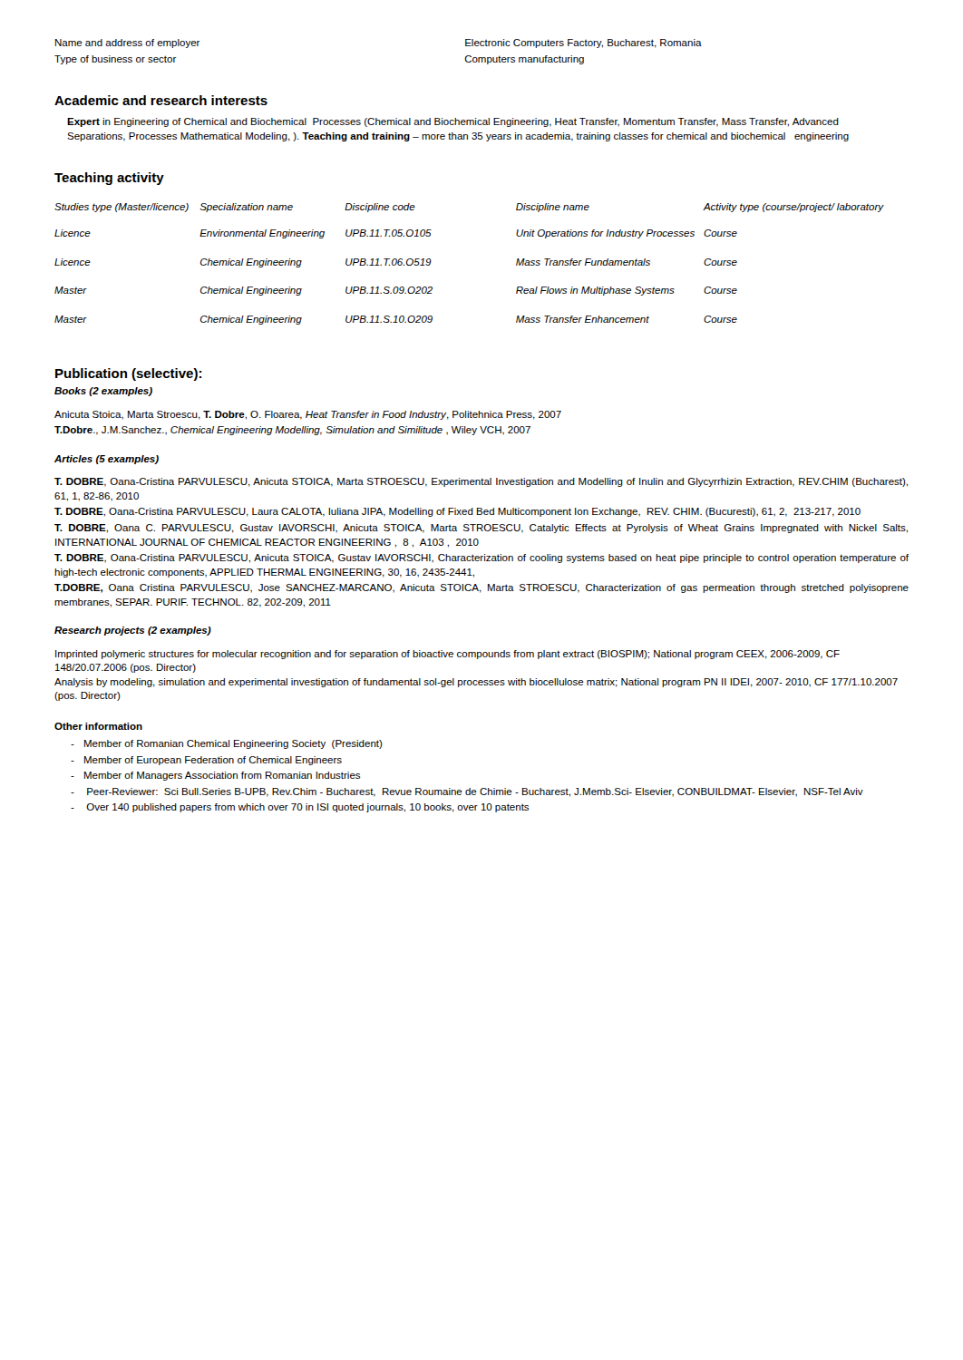Name and address of employer
Electronic Computers Factory, Bucharest, Romania
Type of business or sector
Computers manufacturing
Academic and research interests
Expert in Engineering of Chemical and Biochemical Processes (Chemical and Biochemical Engineering, Heat Transfer, Momentum Transfer, Mass Transfer, Advanced Separations, Processes Mathematical Modeling, ). Teaching and training – more than 35 years in academia, training classes for chemical and biochemical engineering
Teaching activity
| Studies type (Master/licence) | Specialization name | Discipline code | Discipline name | Activity type (course/project/ laboratory |
| --- | --- | --- | --- | --- |
| Licence | Environmental Engineering | UPB.11.T.05.O105 | Unit Operations for Industry Processes | Course |
| Licence | Chemical Engineering | UPB.11.T.06.O519 | Mass Transfer Fundamentals | Course |
| Master | Chemical Engineering | UPB.11.S.09.O202 | Real Flows in Multiphase Systems | Course |
| Master | Chemical Engineering | UPB.11.S.10.O209 | Mass Transfer Enhancement | Course |
Publication (selective):
Books (2 examples)
Anicuta Stoica, Marta Stroescu, T. Dobre, O. Floarea, Heat Transfer in Food Industry, Politehnica Press, 2007
T.Dobre., J.M.Sanchez., Chemical Engineering Modelling, Simulation and Similitude , Wiley VCH, 2007
Articles (5 examples)
T. DOBRE, Oana-Cristina PARVULESCU, Anicuta STOICA, Marta STROESCU, Experimental Investigation and Modelling of Inulin and Glycyrrhizin Extraction, REV.CHIM (Bucharest), 61, 1, 82-86, 2010
T. DOBRE, Oana-Cristina PARVULESCU, Laura CALOTA, Iuliana JIPA, Modelling of Fixed Bed Multicomponent Ion Exchange, REV. CHIM. (Bucuresti), 61, 2, 213-217, 2010
T. DOBRE, Oana C. PARVULESCU, Gustav IAVORSCHI, Anicuta STOICA, Marta STROESCU, Catalytic Effects at Pyrolysis of Wheat Grains Impregnated with Nickel Salts, INTERNATIONAL JOURNAL OF CHEMICAL REACTOR ENGINEERING , 8 , A103 , 2010
T. DOBRE, Oana-Cristina PARVULESCU, Anicuta STOICA, Gustav IAVORSCHI, Characterization of cooling systems based on heat pipe principle to control operation temperature of high-tech electronic components, APPLIED THERMAL ENGINEERING, 30, 16, 2435-2441,
T.DOBRE, Oana Cristina PARVULESCU, Jose SANCHEZ-MARCANO, Anicuta STOICA, Marta STROESCU, Characterization of gas permeation through stretched polyisoprene membranes, SEPAR. PURIF. TECHNOL. 82, 202-209, 2011
Research projects (2 examples)
Imprinted polymeric structures for molecular recognition and for separation of bioactive compounds from plant extract (BIOSPIM); National program CEEX, 2006-2009, CF 148/20.07.2006 (pos. Director)
Analysis by modeling, simulation and experimental investigation of fundamental sol-gel processes with biocellulose matrix; National program PN II IDEI, 2007- 2010, CF 177/1.10.2007 (pos. Director)
Other information
Member of Romanian Chemical Engineering Society (President)
Member of European Federation of Chemical Engineers
Member of Managers Association from Romanian Industries
Peer-Reviewer: Sci Bull.Series B-UPB, Rev.Chim - Bucharest, Revue Roumaine de Chimie - Bucharest, J.Memb.Sci- Elsevier, CONBUILDMAT- Elsevier, NSF-Tel Aviv
Over 140 published papers from which over 70 in ISI quoted journals, 10 books, over 10 patents